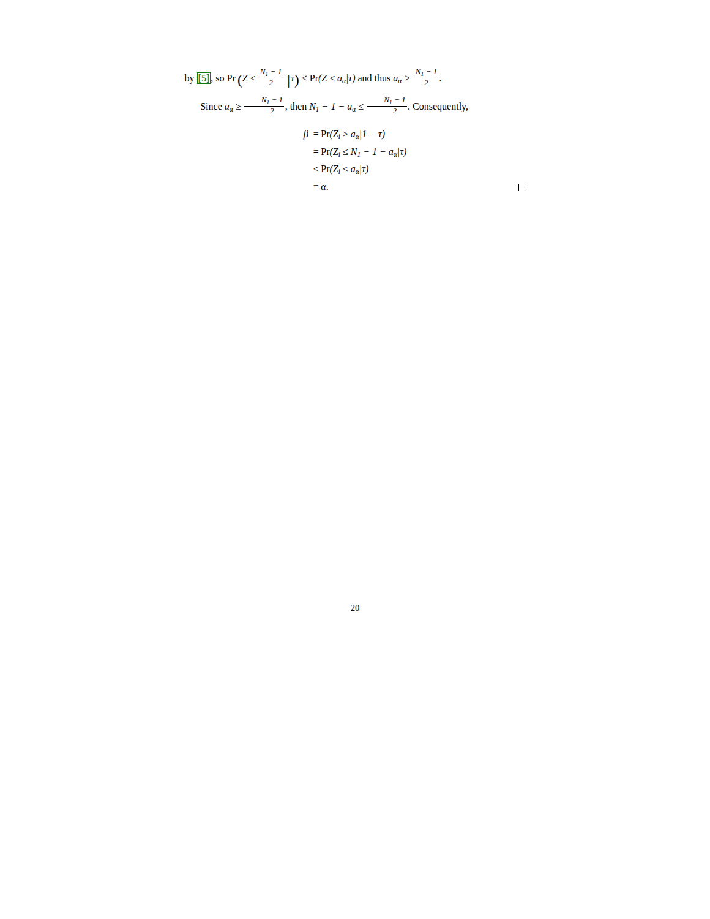by [5], so Pr (Z ≤ N1 − 12 |τ) < Pr(Z ≤ aα|τ) and thus aα > N1 − 12.
Since aα ≥ N1 − 12, then N1 − 1 − aα ≤ N1 − 12. Consequently,
| β | = | Pr ( Z i ≥ a α /1 − τ ) |
| | = | Pr ( Z i ≤ N 1 − 1 − a α / τ ) |
| | ≤ | Pr ( Z i ≤ a α / τ ) |
| | = | α . |
20